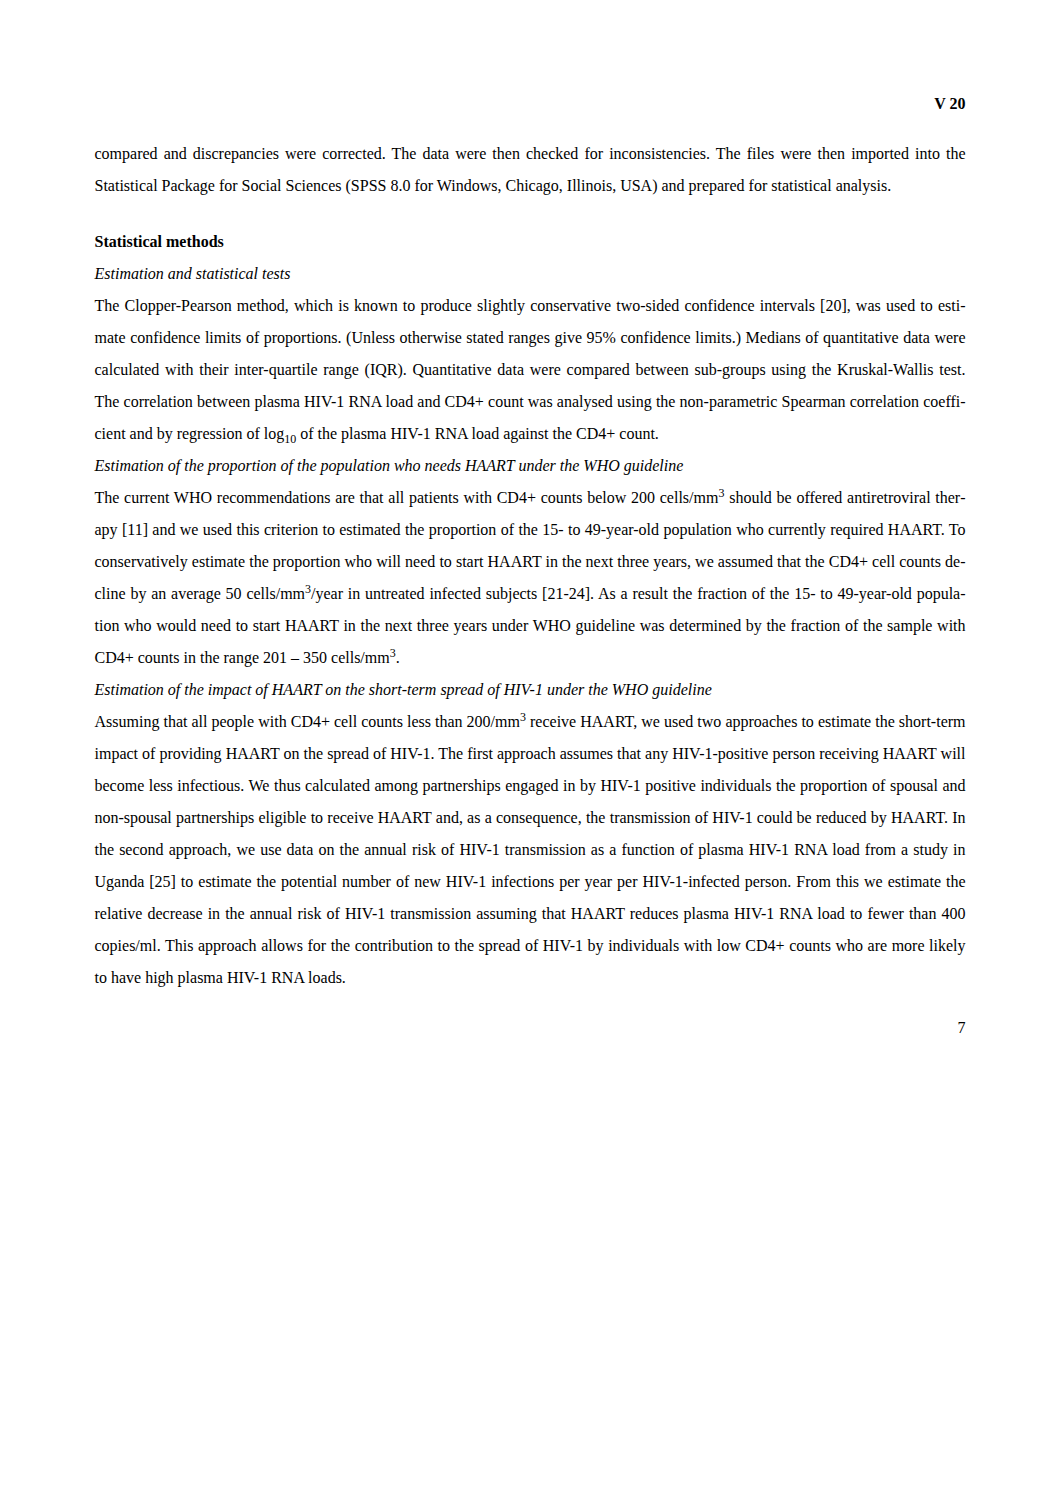V 20
compared and discrepancies were corrected. The data were then checked for inconsistencies. The files were then imported into the Statistical Package for Social Sciences (SPSS 8.0 for Windows, Chicago, Illinois, USA) and prepared for statistical analysis.
Statistical methods
Estimation and statistical tests
The Clopper-Pearson method, which is known to produce slightly conservative two-sided confidence intervals [20], was used to estimate confidence limits of proportions. (Unless otherwise stated ranges give 95% confidence limits.) Medians of quantitative data were calculated with their inter-quartile range (IQR). Quantitative data were compared between sub-groups using the Kruskal-Wallis test. The correlation between plasma HIV-1 RNA load and CD4+ count was analysed using the non-parametric Spearman correlation coefficient and by regression of log10 of the plasma HIV-1 RNA load against the CD4+ count.
Estimation of the proportion of the population who needs HAART under the WHO guideline
The current WHO recommendations are that all patients with CD4+ counts below 200 cells/mm3 should be offered antiretroviral therapy [11] and we used this criterion to estimated the proportion of the 15- to 49-year-old population who currently required HAART. To conservatively estimate the proportion who will need to start HAART in the next three years, we assumed that the CD4+ cell counts decline by an average 50 cells/mm3/year in untreated infected subjects [21-24]. As a result the fraction of the 15- to 49-year-old population who would need to start HAART in the next three years under WHO guideline was determined by the fraction of the sample with CD4+ counts in the range 201 – 350 cells/mm3.
Estimation of the impact of HAART on the short-term spread of HIV-1 under the WHO guideline
Assuming that all people with CD4+ cell counts less than 200/mm3 receive HAART, we used two approaches to estimate the short-term impact of providing HAART on the spread of HIV-1. The first approach assumes that any HIV-1-positive person receiving HAART will become less infectious. We thus calculated among partnerships engaged in by HIV-1 positive individuals the proportion of spousal and non-spousal partnerships eligible to receive HAART and, as a consequence, the transmission of HIV-1 could be reduced by HAART. In the second approach, we use data on the annual risk of HIV-1 transmission as a function of plasma HIV-1 RNA load from a study in Uganda [25] to estimate the potential number of new HIV-1 infections per year per HIV-1-infected person. From this we estimate the relative decrease in the annual risk of HIV-1 transmission assuming that HAART reduces plasma HIV-1 RNA load to fewer than 400 copies/ml. This approach allows for the contribution to the spread of HIV-1 by individuals with low CD4+ counts who are more likely to have high plasma HIV-1 RNA loads.
7